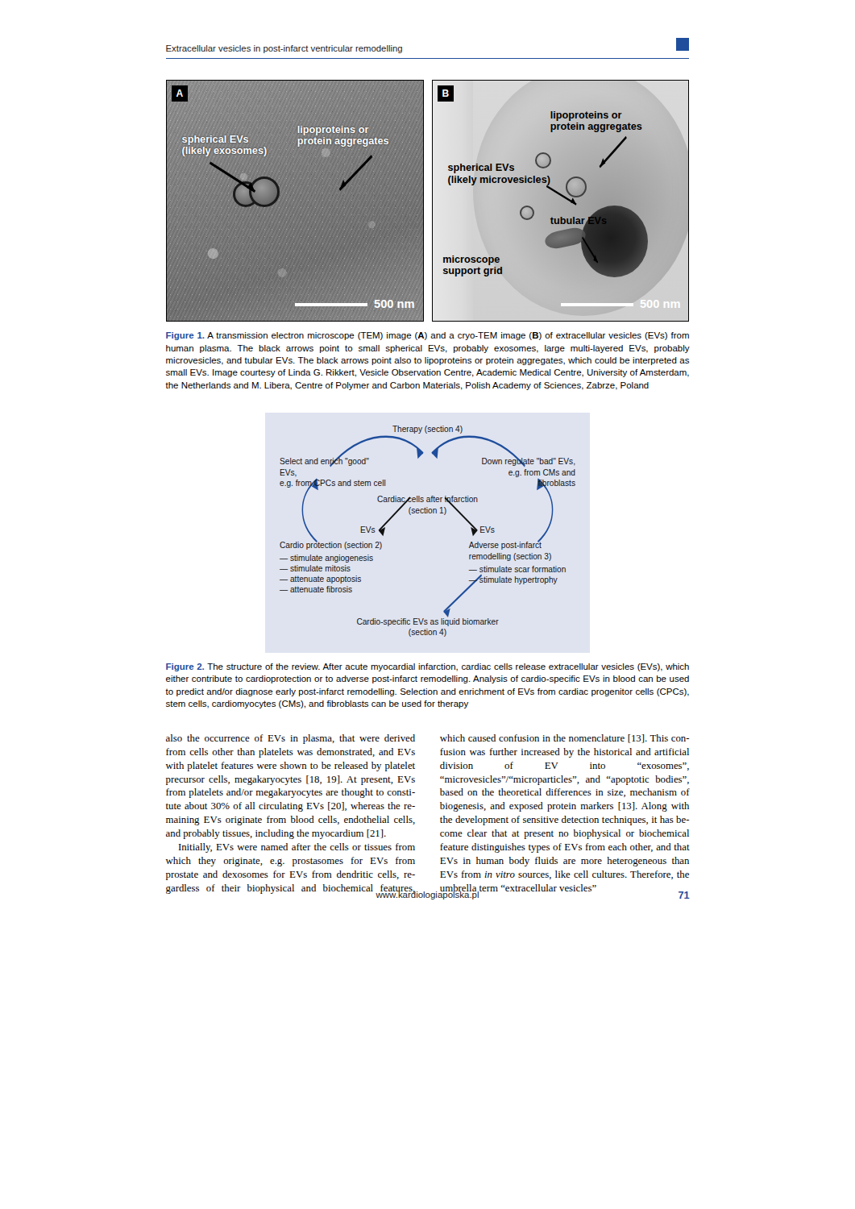Extracellular vesicles in post-infarct ventricular remodelling
A
spherical EVs
(likely exosomes)
lipoproteins or
protein aggregates
500 nm
B
lipoproteins or
protein aggregates
spherical EVs
(likely microvesicles)
tubular EVs
microscope
support grid
500 nm
Figure 1. A transmission electron microscope (TEM) image (A) and a cryo-TEM image (B) of extracellular vesicles (EVs) from human plasma. The black arrows point to small spherical EVs, probably exosomes, large multi-layered EVs, probably microvesicles, and tubular EVs. The black arrows point also to lipoproteins or protein aggregates, which could be interpreted as small EVs. Image courtesy of Linda G. Rikkert, Vesicle Observation Centre, Academic Medical Centre, University of Amsterdam, the Netherlands and M. Libera, Centre of Polymer and Carbon Materials, Polish Academy of Sciences, Zabrze, Poland
Therapy (section 4)
Select and enrich "good" EVs,
e.g. from CPCs and stem cell
Down regulate "bad" EVs,
e.g. from CMs and fibroblasts
Cardiac cells after infarction
(section 1)
EVs
EVs
Cardio protection (section 2)
stimulate angiogenesis
stimulate mitosis
attenuate apoptosis
attenuate fibrosis
Adverse post-infarct remodelling (section 3)
stimulate scar formation
stimulate hypertrophy
Cardio-specific EVs as liquid biomarker
(section 4)
Figure 2. The structure of the review. After acute myocardial infarction, cardiac cells release extracellular vesicles (EVs), which either contribute to cardioprotection or to adverse post-infarct remodelling. Analysis of cardio-specific EVs in blood can be used to predict and/or diagnose early post-infarct remodelling. Selection and enrichment of EVs from cardiac progenitor cells (CPCs), stem cells, cardiomyocytes (CMs), and fibroblasts can be used for therapy
also the occurrence of EVs in plasma, that were derived from cells other than platelets was demonstrated, and EVs with platelet features were shown to be released by platelet precursor cells, megakaryocytes [18, 19]. At present, EVs from platelets and/or megakaryocytes are thought to constitute about 30% of all circulating EVs [20], whereas the remaining EVs originate from blood cells, endothelial cells, and probably tissues, including the myocardium [21].
Initially, EVs were named after the cells or tissues from which they originate, e.g. prostasomes for EVs from prostate and dexosomes for EVs from dendritic cells, regardless of their biophysical and biochemical features, which caused confusion in the nomenclature [13]. This confusion was further increased by the historical and artificial division of EV into “exosomes”, “microvesicles”/“microparticles”, and “apoptotic bodies”, based on the theoretical differences in size, mechanism of biogenesis, and exposed protein markers [13]. Along with the development of sensitive detection techniques, it has become clear that at present no biophysical or biochemical feature distinguishes types of EVs from each other, and that EVs in human body fluids are more heterogeneous than EVs from in vitro sources, like cell cultures. Therefore, the umbrella term “extracellular vesicles”
www.kardiologiapolska.pl 71